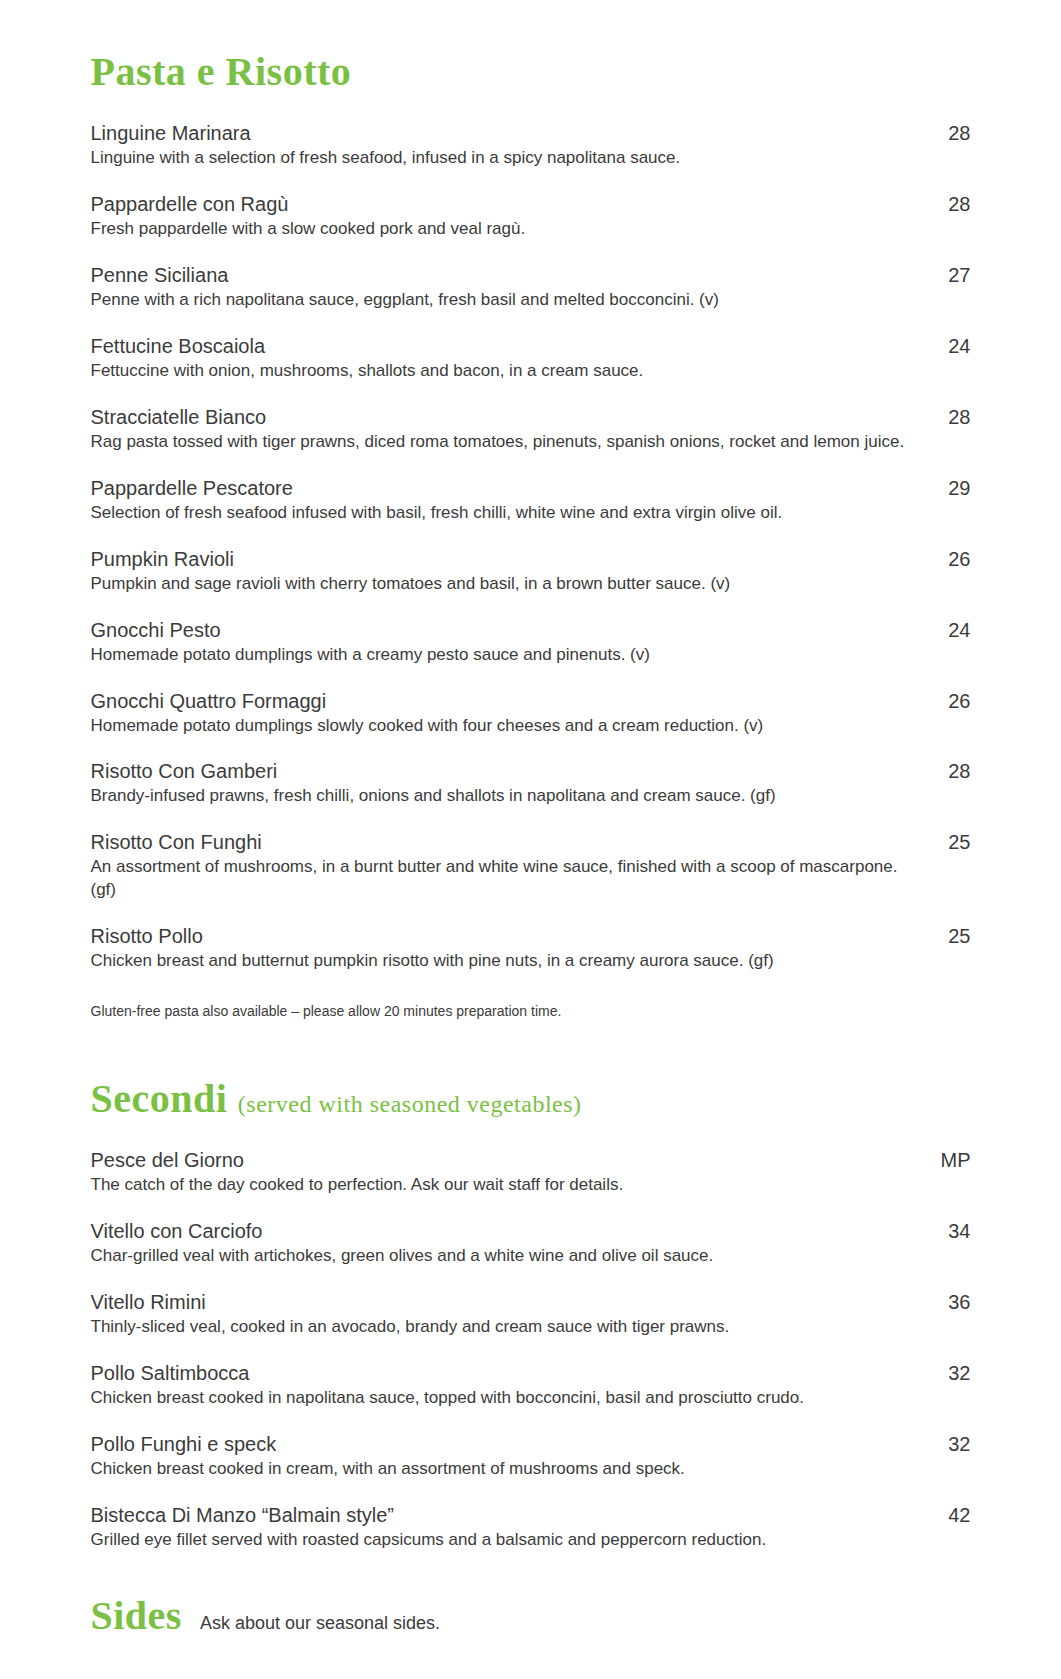Pasta e Risotto
Linguine Marinara
28
Linguine with a selection of fresh seafood, infused in a spicy napolitana sauce.
Pappardelle con Ragù
28
Fresh pappardelle with a slow cooked pork and veal ragù.
Penne Siciliana
27
Penne with a rich napolitana sauce, eggplant, fresh basil and melted bocconcini. (v)
Fettucine Boscaiola
24
Fettuccine with onion, mushrooms, shallots and bacon, in a cream sauce.
Stracciatelle Bianco
28
Rag pasta tossed with tiger prawns, diced roma tomatoes, pinenuts, spanish onions, rocket and lemon juice.
Pappardelle Pescatore
29
Selection of fresh seafood infused with basil, fresh chilli, white wine and extra virgin olive oil.
Pumpkin Ravioli
26
Pumpkin and sage ravioli with cherry tomatoes and basil, in a brown butter sauce. (v)
Gnocchi Pesto
24
Homemade potato dumplings with a creamy pesto sauce and pinenuts. (v)
Gnocchi Quattro Formaggi
26
Homemade potato dumplings slowly cooked with four cheeses and a cream reduction. (v)
Risotto Con Gamberi
28
Brandy-infused prawns, fresh chilli, onions and shallots in napolitana and cream sauce. (gf)
Risotto Con Funghi
25
An assortment of mushrooms, in a burnt butter and white wine sauce, finished with a scoop of mascarpone. (gf)
Risotto Pollo
25
Chicken breast and butternut pumpkin risotto with pine nuts, in a creamy aurora sauce. (gf)
Gluten-free pasta also available – please allow 20 minutes preparation time.
Secondi (served with seasoned vegetables)
Pesce del Giorno
MP
The catch of the day cooked to perfection. Ask our wait staff for details.
Vitello con Carciofo
34
Char-grilled veal with artichokes, green olives and a white wine and olive oil sauce.
Vitello Rimini
36
Thinly-sliced veal, cooked in an avocado, brandy and cream sauce with tiger prawns.
Pollo Saltimbocca
32
Chicken breast cooked in napolitana sauce, topped with bocconcini, basil and prosciutto crudo.
Pollo Funghi e speck
32
Chicken breast cooked in cream, with an assortment of mushrooms and speck.
Bistecca Di Manzo “Balmain style”
42
Grilled eye fillet served with roasted capsicums and a balsamic and peppercorn reduction.
Sides
Ask about our seasonal sides.